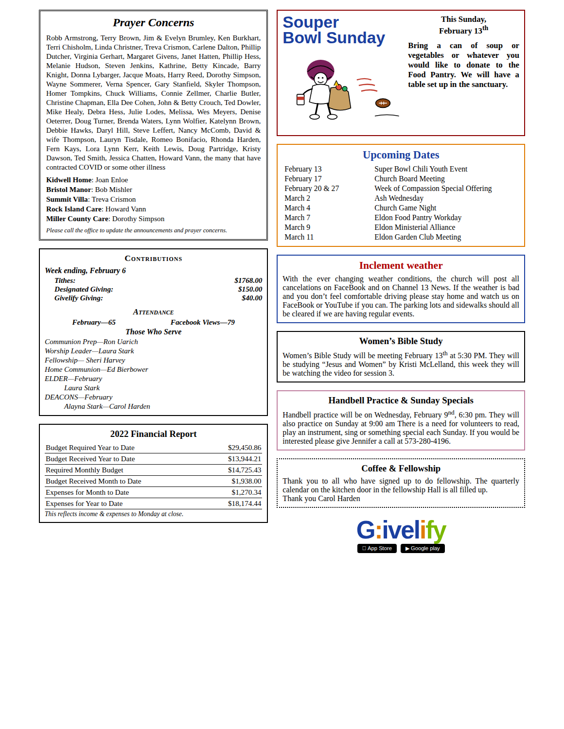Prayer Concerns
Robb Armstrong, Terry Brown, Jim & Evelyn Brumley, Ken Burkhart, Terri Chisholm, Linda Christner, Treva Crismon, Carlene Dalton, Phillip Dutcher, Virginia Gerhart, Margaret Givens, Janet Hatten, Phillip Hess, Melanie Hudson, Steven Jenkins, Kathrine, Betty Kincade, Barry Knight, Donna Lybarger, Jacque Moats, Harry Reed, Dorothy Simpson, Wayne Sommerer, Verna Spencer, Gary Stanfield, Skyler Thompson, Homer Tompkins, Chuck Williams, Connie Zellmer, Charlie Butler, Christine Chapman, Ella Dee Cohen, John & Betty Crouch, Ted Dowler, Mike Healy, Debra Hess, Julie Lodes, Melissa, Wes Meyers, Denise Oeterrer, Doug Turner, Brenda Waters, Lynn Wolfier, Katelynn Brown, Debbie Hawks, Daryl Hill, Steve Leffert, Nancy McComb, David & wife Thompson, Lauryn Tisdale, Romeo Bonifacio, Rhonda Harden, Fern Kays, Lora Lynn Kerr, Keith Lewis, Doug Partridge, Kristy Dawson, Ted Smith, Jessica Chatten, Howard Vann, the many that have contracted COVID or some other illness
Kidwell Home: Joan Enloe
Bristol Manor: Bob Mishler
Summit Villa: Treva Crismon
Rock Island Care: Howard Vann
Miller County Care: Dorothy Simpson
Please call the office to update the announcements and prayer concerns.
Contributions
Week ending, February 6
Tithes:$1768.00
Designated Giving:$150.00
Givelify Giving:$40.00
Attendance
February—65 Facebook Views—79
Those Who Serve
Communion Prep—Ron Uarich
Worship Leader—Laura Stark
Fellowship— Sheri Harvey
Home Communion—Ed Bierbower
ELDER—February
Laura Stark
DEACONS—February
Alayna Stark—Carol Harden
2022 Financial Report
| Budget Required Year to Date | $29,450.86 |
| Budget Received Year to Date | $13,944.21 |
| Required Monthly Budget | $14,725.43 |
| Budget Received Month to Date | $1,938.00 |
| Expenses for Month to Date | $1,270.34 |
| Expenses for Year to Date | $18,174.44 |
This reflects income & expenses to Monday at close.
Souper
Bowl Sunday
This Sunday,
February 13th
Bring a can of soup or vegetables or whatever you would like to donate to the Food Pantry. We will have a table set up in the sanctuary.
Upcoming Dates
| February 13 | Super Bowl Chili Youth Event |
| February 17 | Church Board Meeting |
| February 20 & 27 | Week of Compassion Special Offering |
| March 2 | Ash Wednesday |
| March 4 | Church Game Night |
| March 7 | Eldon Food Pantry Workday |
| March 9 | Eldon Ministerial Alliance |
| March 11 | Eldon Garden Club Meeting |
Inclement weather
With the ever changing weather conditions, the church will post all cancelations on FaceBook and on Channel 13 News. If the weather is bad and you don’t feel comfortable driving please stay home and watch us on FaceBook or YouTube if you can. The parking lots and sidewalks should all be cleared if we are having regular events.
Women’s Bible Study
Women’s Bible Study will be meeting February 13th at 5:30 PM. They will be studying “Jesus and Women” by Kristi McLelland, this week they will be watching the video for session 3.
Handbell Practice & Sunday Specials
Handbell practice will be on Wednesday, February 9nd, 6:30 pm. They will also practice on Sunday at 9:00 am There is a need for volunteers to read, play an instrument, sing or something special each Sunday. If you would be interested please give Jennifer a call at 573-280-4196.
Coffee & Fellowship
Thank you to all who have signed up to do fellowship. The quarterly calendar on the kitchen door in the fellowship Hall is all filled up.
Thank you Carol Harden
G: ivel ify
 App Store ▶ Google play